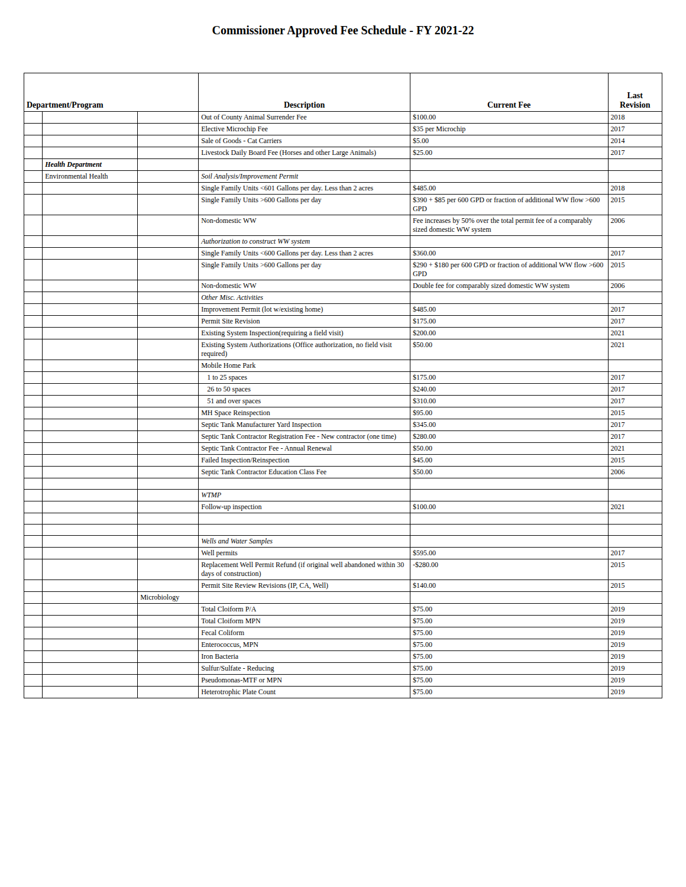Commissioner Approved Fee Schedule - FY 2021-22
| Department/Program | Description | Current Fee | Last Revision |
| --- | --- | --- | --- |
| | | | Out of County Animal Surrender Fee | $100.00 | 2018 |
| | | | Elective Microchip Fee | $35 per Microchip | 2017 |
| | | | Sale of Goods - Cat Carriers | $5.00 | 2014 |
| | | | Livestock Daily Board Fee (Horses and other Large Animals) | $25.00 | 2017 |
| | Health Department | | | | |
| | Environmental Health | | Soil Analysis/Improvement Permit | | |
| | | | Single Family Units <601 Gallons per day. Less than 2 acres | $485.00 | 2018 |
| | | | Single Family Units >600 Gallons per day | $390 + $85 per 600 GPD or fraction of additional WW flow >600 GPD | 2015 |
| | | | Non-domestic WW | Fee increases by 50% over the total permit fee of a comparably sized domestic WW system | 2006 |
| | | | Authorization to construct WW system | | |
| | | | Single Family Units <600 Gallons per day. Less than 2 acres | $360.00 | 2017 |
| | | | Single Family Units >600 Gallons per day | $290 + $180 per 600 GPD or fraction of additional WW flow >600 GPD | 2015 |
| | | | Non-domestic WW | Double fee for comparably sized domestic WW system | 2006 |
| | | | Other Misc. Activities | | |
| | | | Improvement Permit (lot w/existing home) | $485.00 | 2017 |
| | | | Permit Site Revision | $175.00 | 2017 |
| | | | Existing System Inspection(requiring a field visit) | $200.00 | 2021 |
| | | | Existing System Authorizations (Office authorization, no field visit required) | $50.00 | 2021 |
| | | | Mobile Home Park | | |
| | | | 1 to 25 spaces | $175.00 | 2017 |
| | | | 26 to 50 spaces | $240.00 | 2017 |
| | | | 51 and over spaces | $310.00 | 2017 |
| | | | MH Space Reinspection | $95.00 | 2015 |
| | | | Septic Tank Manufacturer Yard Inspection | $345.00 | 2017 |
| | | | Septic Tank Contractor Registration Fee - New contractor (one time) | $280.00 | 2017 |
| | | | Septic Tank Contractor Fee - Annual Renewal | $50.00 | 2021 |
| | | | Failed Inspection/Reinspection | $45.00 | 2015 |
| | | | Septic Tank Contractor Education Class Fee | $50.00 | 2006 |
| | | | WTMP | | |
| | | | Follow-up inspection | $100.00 | 2021 |
| | | | Wells and Water Samples | | |
| | | | Well permits | $595.00 | 2017 |
| | | | Replacement Well Permit Refund (if original well abandoned within 30 days of construction) | -$280.00 | 2015 |
| | | | Permit Site Review Revisions (IP, CA, Well) | $140.00 | 2015 |
| | | Microbiology | | | |
| | | | Total Cloiform P/A | $75.00 | 2019 |
| | | | Total Cloiform MPN | $75.00 | 2019 |
| | | | Fecal Coliform | $75.00 | 2019 |
| | | | Enterococcus, MPN | $75.00 | 2019 |
| | | | Iron Bacteria | $75.00 | 2019 |
| | | | Sulfur/Sulfate - Reducing | $75.00 | 2019 |
| | | | Pseudomonas-MTF or MPN | $75.00 | 2019 |
| | | | Heterotrophic Plate Count | $75.00 | 2019 |